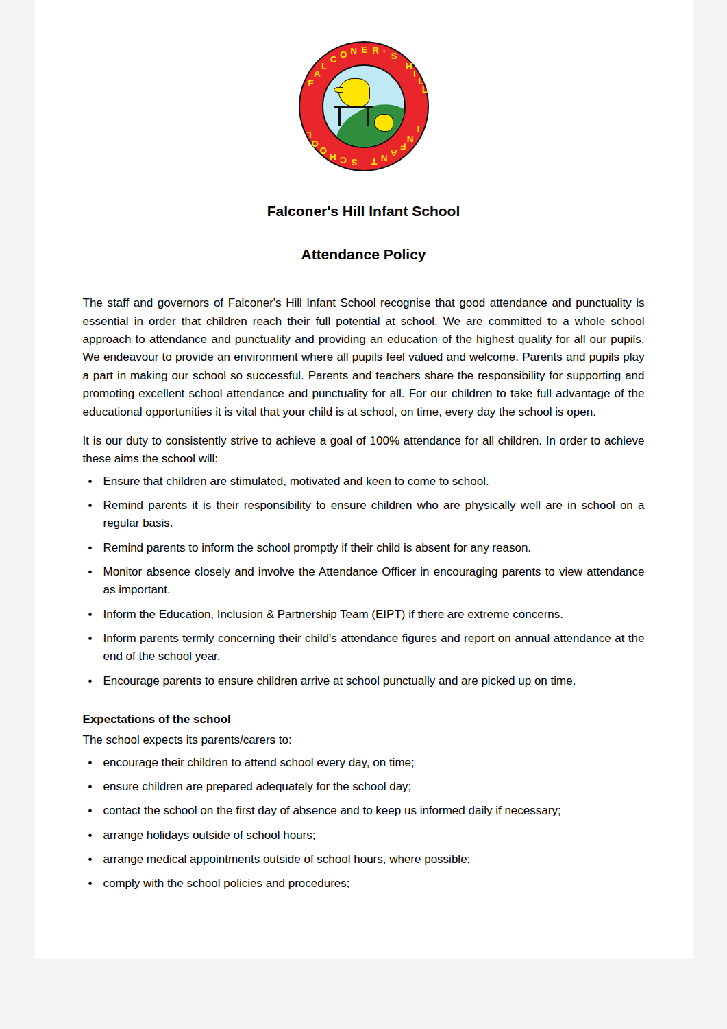F A L C O N E R ' S H I L L I N F A N T S C H O O L
Falconer's Hill Infant School
Attendance Policy
The staff and governors of Falconer's Hill Infant School recognise that good attendance and punctuality is essential in order that children reach their full potential at school. We are committed to a whole school approach to attendance and punctuality and providing an education of the highest quality for all our pupils. We endeavour to provide an environment where all pupils feel valued and welcome. Parents and pupils play a part in making our school so successful. Parents and teachers share the responsibility for supporting and promoting excellent school attendance and punctuality for all. For our children to take full advantage of the educational opportunities it is vital that your child is at school, on time, every day the school is open.
It is our duty to consistently strive to achieve a goal of 100% attendance for all children. In order to achieve these aims the school will:
Ensure that children are stimulated, motivated and keen to come to school.
Remind parents it is their responsibility to ensure children who are physically well are in school on a regular basis.
Remind parents to inform the school promptly if their child is absent for any reason.
Monitor absence closely and involve the Attendance Officer in encouraging parents to view attendance as important.
Inform the Education, Inclusion & Partnership Team (EIPT) if there are extreme concerns.
Inform parents termly concerning their child's attendance figures and report on annual attendance at the end of the school year.
Encourage parents to ensure children arrive at school punctually and are picked up on time.
Expectations of the school
The school expects its parents/carers to:
encourage their children to attend school every day, on time;
ensure children are prepared adequately for the school day;
contact the school on the first day of absence and to keep us informed daily if necessary;
arrange holidays outside of school hours;
arrange medical appointments outside of school hours, where possible;
comply with the school policies and procedures;